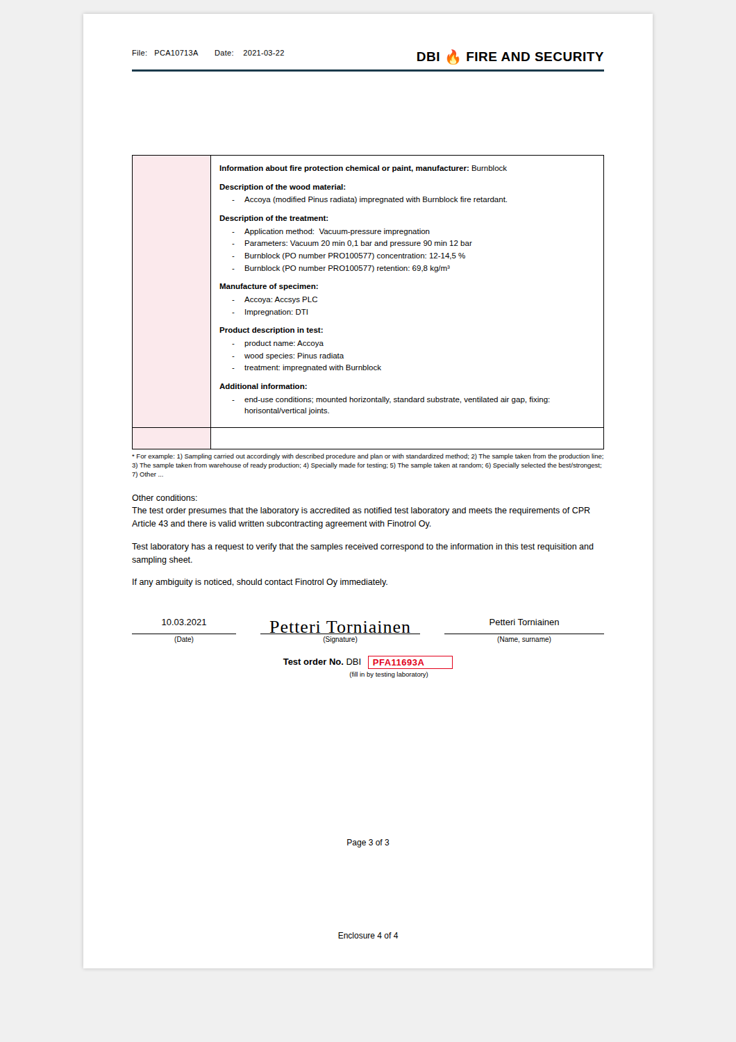File: PCA10713A Date: 2021-03-22
DBI 🔥 FIRE AND SECURITY
| | Information about fire protection chemical or paint, manufacturer: Burnblock Description of the wood material: Accoya (modified Pinus radiata) impregnated with Burnblock fire retardant. Description of the treatment: Application method: Vacuum-pressure impregnation Parameters: Vacuum 20 min 0,1 bar and pressure 90 min 12 bar Burnblock (PO number PRO100577) concentration: 12-14,5 % Burnblock (PO number PRO100577) retention: 69,8 kg/m³ Manufacture of specimen: Accoya: Accsys PLC Impregnation: DTI Product description in test: product name: Accoya wood species: Pinus radiata treatment: impregnated with Burnblock Additional information: end-use conditions; mounted horizontally, standard substrate, ventilated air gap, fixing: horisontal/vertical joints. |
* For example: 1) Sampling carried out accordingly with described procedure and plan or with standardized method; 2) The sample taken from the production line; 3) The sample taken from warehouse of ready production; 4) Specially made for testing; 5) The sample taken at random; 6) Specially selected the best/strongest; 7) Other ...
Other conditions:
The test order presumes that the laboratory is accredited as notified test laboratory and meets the requirements of CPR Article 43 and there is valid written subcontracting agreement with Finotrol Oy.
Test laboratory has a request to verify that the samples received correspond to the information in this test requisition and sampling sheet.
If any ambiguity is noticed, should contact Finotrol Oy immediately.
10.03.2021
(Date)
Petteri Torniainen
(Signature)
Petteri Torniainen
(Name, surname)
Test order No. DBI PFA11693A (fill in by testing laboratory)
Page 3 of 3
Enclosure 4 of 4